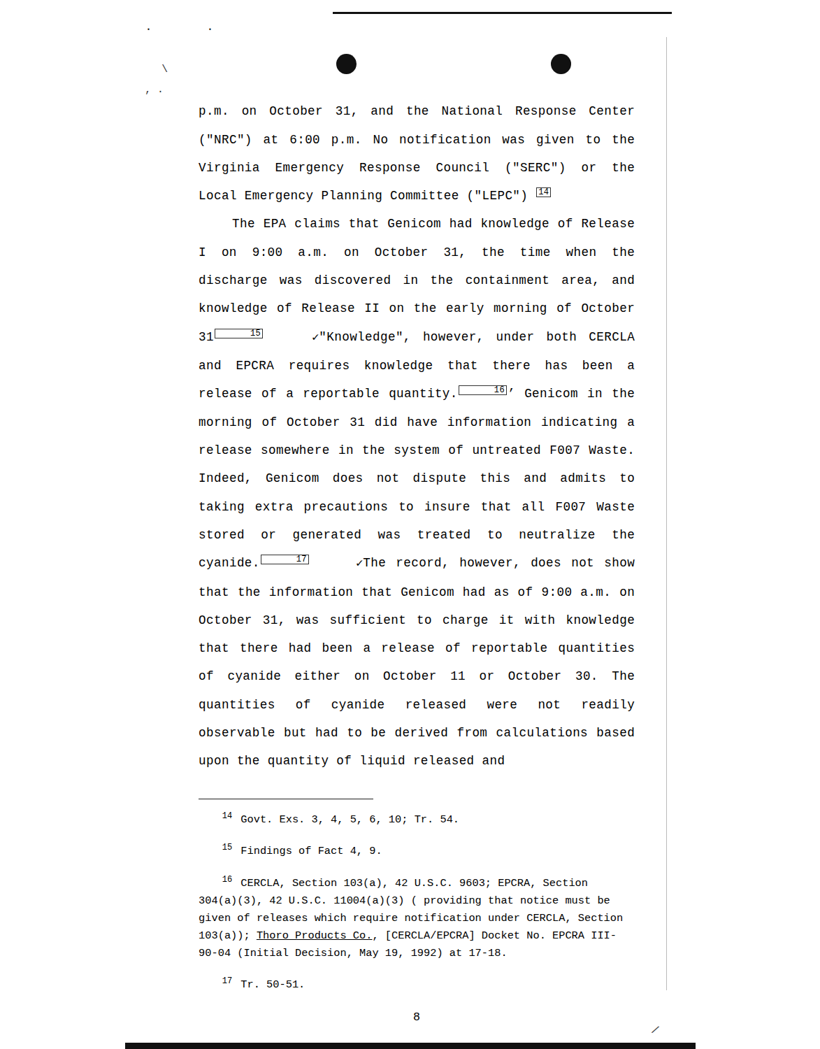. .
\
, .
p.m. on October 31, and the National Response Center ("NRC") at 6:00 p.m. No notification was given to the Virginia Emergency Response Council ("SERC") or the Local Emergency Planning Committee ("LEPC") 14
The EPA claims that Genicom had knowledge of Release I on 9:00 a.m. on October 31, the time when the discharge was discovered in the containment area, and knowledge of Release II on the early morning of October 3115 ✓"Knowledge", however, under both CERCLA and EPCRA requires knowledge that there has been a release of a reportable quantity.16’ Genicom in the morning of October 31 did have information indicating a release somewhere in the system of untreated F007 Waste. Indeed, Genicom does not dispute this and admits to taking extra precautions to insure that all F007 Waste stored or generated was treated to neutralize the cyanide.17 ✓The record, however, does not show that the information that Genicom had as of 9:00 a.m. on October 31, was sufficient to charge it with knowledge that there had been a release of reportable quantities of cyanide either on October 11 or October 30. The quantities of cyanide released were not readily observable but had to be derived from calculations based upon the quantity of liquid released and
14 Govt. Exs. 3, 4, 5, 6, 10; Tr. 54.
15 Findings of Fact 4, 9.
16 CERCLA, Section 103(a), 42 U.S.C. 9603; EPCRA, Section 304(a)(3), 42 U.S.C. 11004(a)(3) ( providing that notice must be given of releases which require notification under CERCLA, Section 103(a)); Thoro Products Co., [CERCLA/EPCRA] Docket No. EPCRA III- 90-04 (Initial Decision, May 19, 1992) at 17-18.
17 Tr. 50-51.
8
/